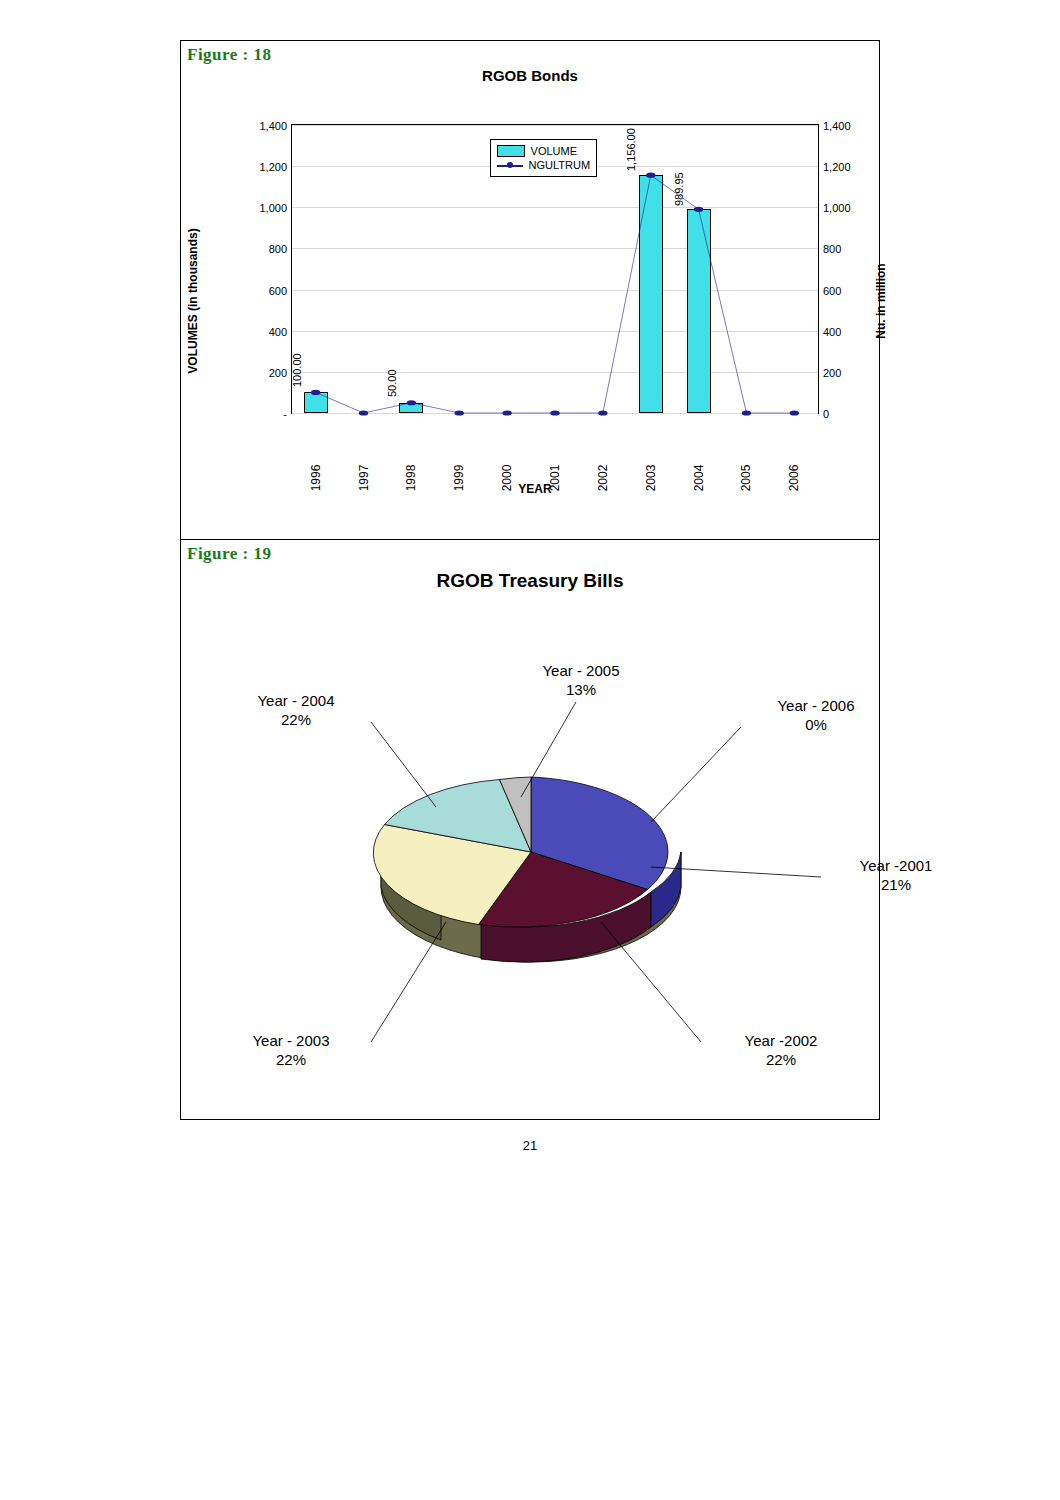Figure : 18
RGOB Bonds
VOLUMES (in thousands)
Nu. in million
1,4001,400
1,2001,200
1,0001,000
800800
600600
400400
200200
-0
100.00
50.00
1,156.00
989.95
1996
1997
1998
1999
2000
2001
2002
2003
2004
2005
2006
VOLUME
NGULTRUM
YEAR
Figure : 19
RGOB Treasury Bills
Year - 2004
22%
Year - 2005
13%
Year - 2006
0%
Year -2001
21%
Year -2002
22%
Year - 2003
22%
21